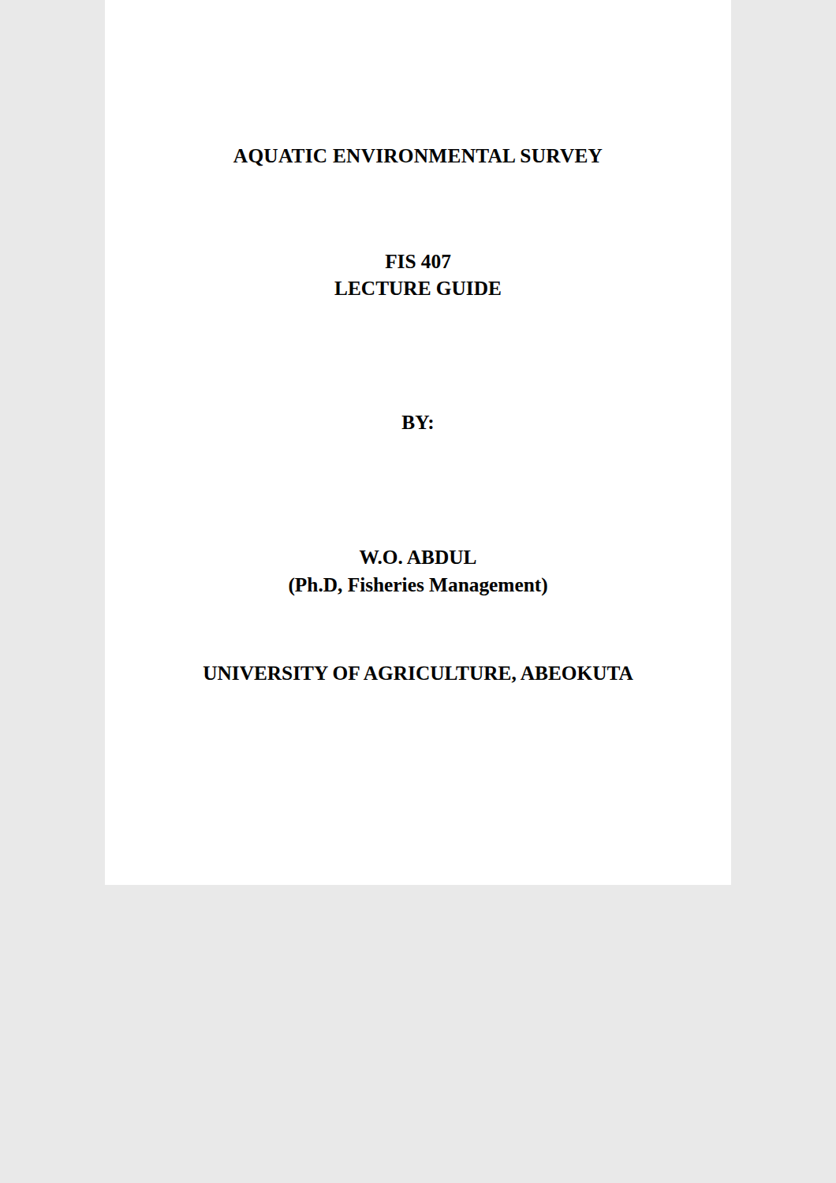AQUATIC ENVIRONMENTAL SURVEY
FIS 407 LECTURE GUIDE
BY:
W.O. ABDUL (Ph.D, Fisheries Management)
UNIVERSITY OF AGRICULTURE, ABEOKUTA